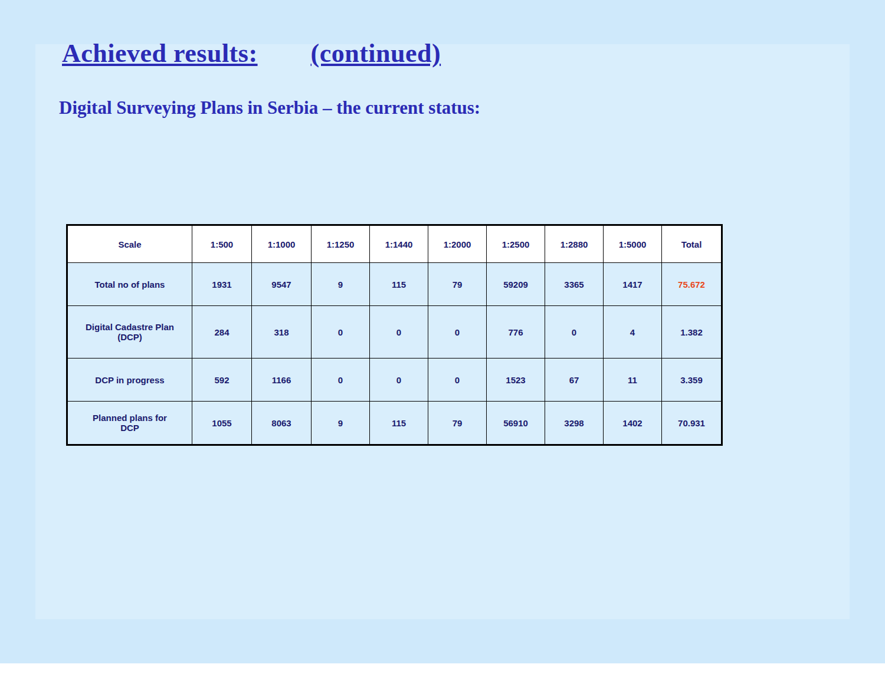Achieved results: (continued)
Digital Surveying Plans in Serbia – the current status:
| Scale | 1:500 | 1:1000 | 1:1250 | 1:1440 | 1:2000 | 1:2500 | 1:2880 | 1:5000 | Total |
| --- | --- | --- | --- | --- | --- | --- | --- | --- | --- |
| Total no of plans | 1931 | 9547 | 9 | 115 | 79 | 59209 | 3365 | 1417 | 75.672 |
| Digital Cadastre Plan (DCP) | 284 | 318 | 0 | 0 | 0 | 776 | 0 | 4 | 1.382 |
| DCP in progress | 592 | 1166 | 0 | 0 | 0 | 1523 | 67 | 11 | 3.359 |
| Planned plans for DCP | 1055 | 8063 | 9 | 115 | 79 | 56910 | 3298 | 1402 | 70.931 |